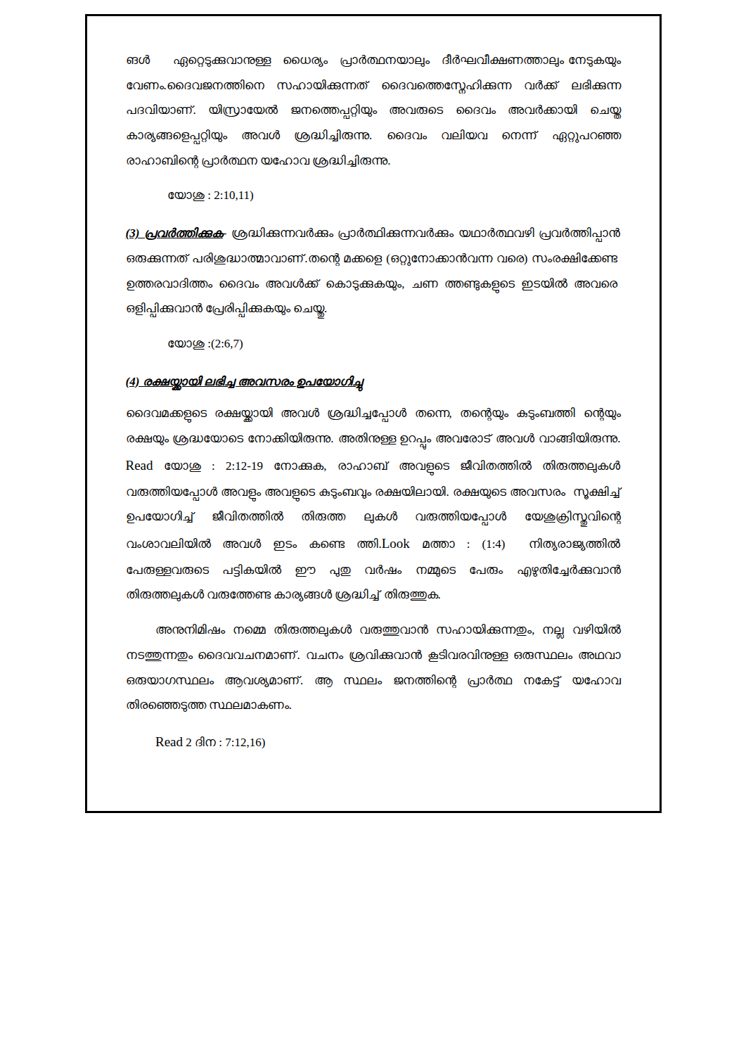ങൾ ഏറ്റെടുക്കുവാനുള്ള ധൈര്യം പ്രാർത്ഥനയാലും ദീർഘവീക്ഷണത്താലും നേടുകയും വേണം.ദൈവജനത്തിനെ സഹായിക്കുന്നത് ദൈവത്തെസ്നേഹിക്കുന്ന വർക്ക് ലഭിക്കുന്ന പദവിയാണ്. യിസ്രായേൽ ജനത്തെപ്പറ്റിയും അവരുടെ ദൈവം അവർക്കായി ചെയ്ത കാര്യങ്ങളെപ്പറ്റിയും അവൾ ശ്രദ്ധിച്ചിരുന്നു. ദൈവം വലിയവ നെന്ന് ഏറ്റുപറഞ്ഞ രാഹാബിന്റെ പ്രാർത്ഥന യഹോവ ശ്രദ്ധിച്ചിരുന്നു.
യോശു : 2:10,11)
(3) പ്രവർത്തിക്കുക- ശ്രദ്ധിക്കുന്നവർക്കും പ്രാർത്ഥിക്കുന്നവർക്കും യഥാർത്ഥവഴി പ്രവർത്തിപ്പാൻ ഒരുക്കുന്നത് പരിശുദ്ധാത്മാവാണ്.തന്റെ മക്കളെ (ഒറ്റുനോക്കാൻവന്ന വരെ) സംരക്ഷിക്കേണ്ട ഉത്തരവാദിത്തം ദൈവം അവൾക്ക് കൊടുക്കുകയും, ചണ ത്തണ്ടുകളുടെ ഇടയിൽ അവരെ ഒളിപ്പിക്കുവാൻ പ്രേരിപ്പിക്കുകയും ചെയ്തു.
യോശു :(2:6,7)
(4) രക്ഷയ്ക്കായി ലഭിച്ച അവസരം ഉപയോഗിച്ചു
ദൈവമക്കളുടെ രക്ഷയ്ക്കായി അവൾ ശ്രദ്ധിച്ചപ്പോൾ തന്നെ, തന്റെയും കുടുംബത്തി ന്റെയും രക്ഷയും ശ്രദ്ധയോടെ നോക്കിയിരുന്നു. അതിനുള്ള ഉറപ്പും അവരോട് അവൾ വാങ്ങിയിരുന്നു. Read യോശു : 2:12-19 നോക്കുക, രാഹാബ് അവളുടെ ജീവിതത്തിൽ തിരുത്തലുകൾ വരുത്തിയപ്പോൾ അവളും അവളുടെ കുടുംബവും രക്ഷയിലായി. രക്ഷയുടെ അവസരം സൂക്ഷിച്ച് ഉപയോഗിച്ച് ജീവിതത്തിൽ തിരുത്ത ലുകൾ വരുത്തിയപ്പോൾ യേശുക്രിസ്തുവിന്റെ വംശാവലിയിൽ അവൾ ഇടം കണ്ടെ ത്തി.Look മത്താ : (1:4) നിത്യരാജ്യത്തിൽ പേരുള്ളവരുടെ പട്ടികയിൽ ഈ പുതു വർഷം നമ്മുടെ പേരും എഴുതിച്ചേർക്കുവാൻ തിരുത്തലുകൾ വരുത്തേണ്ട കാര്യങ്ങൾ ശ്രദ്ധിച്ച് തിരുത്തുക.
അനുനിമിഷം നമ്മെ തിരുത്തലുകൾ വരുത്തുവാൻ സഹായിക്കുന്നതും, നല്ല വഴിയിൽ നടത്തുന്നതും ദൈവവചനമാണ്. വചനം ശ്രവിക്കുവാൻ കൂടിവരവിനുള്ള ഒരുസ്ഥലം അഥവാ ഒരുയാഗസ്ഥലം ആവശ്യമാണ്. ആ സ്ഥലം ജനത്തിന്റെ പ്രാർത്ഥ നകേട്ട് യഹോവ തിരഞ്ഞെടുത്ത സ്ഥലമാകണം.
Read 2 ദിന : 7:12,16)